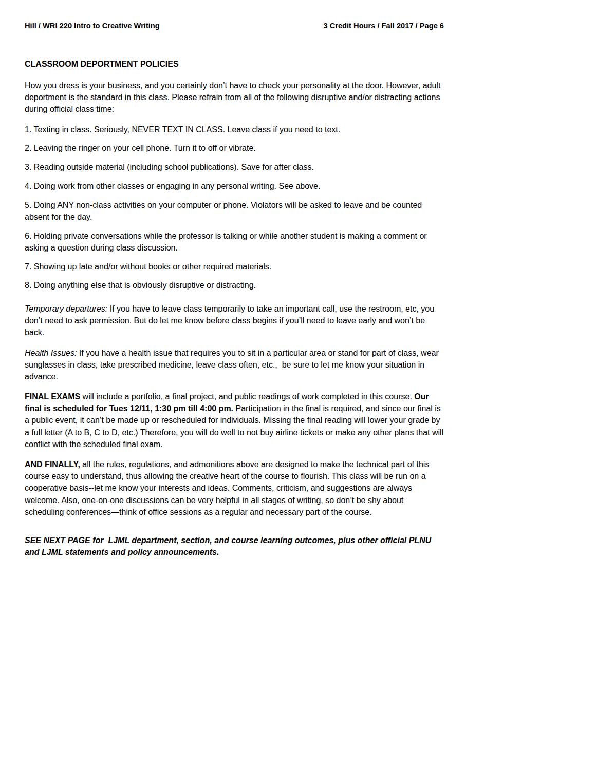Hill / WRI 220 Intro to Creative Writing 3 Credit Hours / Fall 2017 / Page 6
CLASSROOM DEPORTMENT POLICIES
How you dress is your business, and you certainly don’t have to check your personality at the door. However, adult deportment is the standard in this class. Please refrain from all of the following disruptive and/or distracting actions during official class time:
1. Texting in class. Seriously, NEVER TEXT IN CLASS. Leave class if you need to text.
2. Leaving the ringer on your cell phone. Turn it to off or vibrate.
3. Reading outside material (including school publications). Save for after class.
4. Doing work from other classes or engaging in any personal writing. See above.
5. Doing ANY non-class activities on your computer or phone. Violators will be asked to leave and be counted absent for the day.
6. Holding private conversations while the professor is talking or while another student is making a comment or asking a question during class discussion.
7. Showing up late and/or without books or other required materials.
8. Doing anything else that is obviously disruptive or distracting.
Temporary departures: If you have to leave class temporarily to take an important call, use the restroom, etc, you don’t need to ask permission. But do let me know before class begins if you’ll need to leave early and won’t be back.
Health Issues: If you have a health issue that requires you to sit in a particular area or stand for part of class, wear sunglasses in class, take prescribed medicine, leave class often, etc., be sure to let me know your situation in advance.
FINAL EXAMS will include a portfolio, a final project, and public readings of work completed in this course. Our final is scheduled for Tues 12/11, 1:30 pm till 4:00 pm. Participation in the final is required, and since our final is a public event, it can’t be made up or rescheduled for individuals. Missing the final reading will lower your grade by a full letter (A to B, C to D, etc.) Therefore, you will do well to not buy airline tickets or make any other plans that will conflict with the scheduled final exam.
AND FINALLY, all the rules, regulations, and admonitions above are designed to make the technical part of this course easy to understand, thus allowing the creative heart of the course to flourish. This class will be run on a cooperative basis--let me know your interests and ideas. Comments, criticism, and suggestions are always welcome. Also, one-on-one discussions can be very helpful in all stages of writing, so don’t be shy about scheduling conferences—think of office sessions as a regular and necessary part of the course.
SEE NEXT PAGE for LJML department, section, and course learning outcomes, plus other official PLNU and LJML statements and policy announcements.